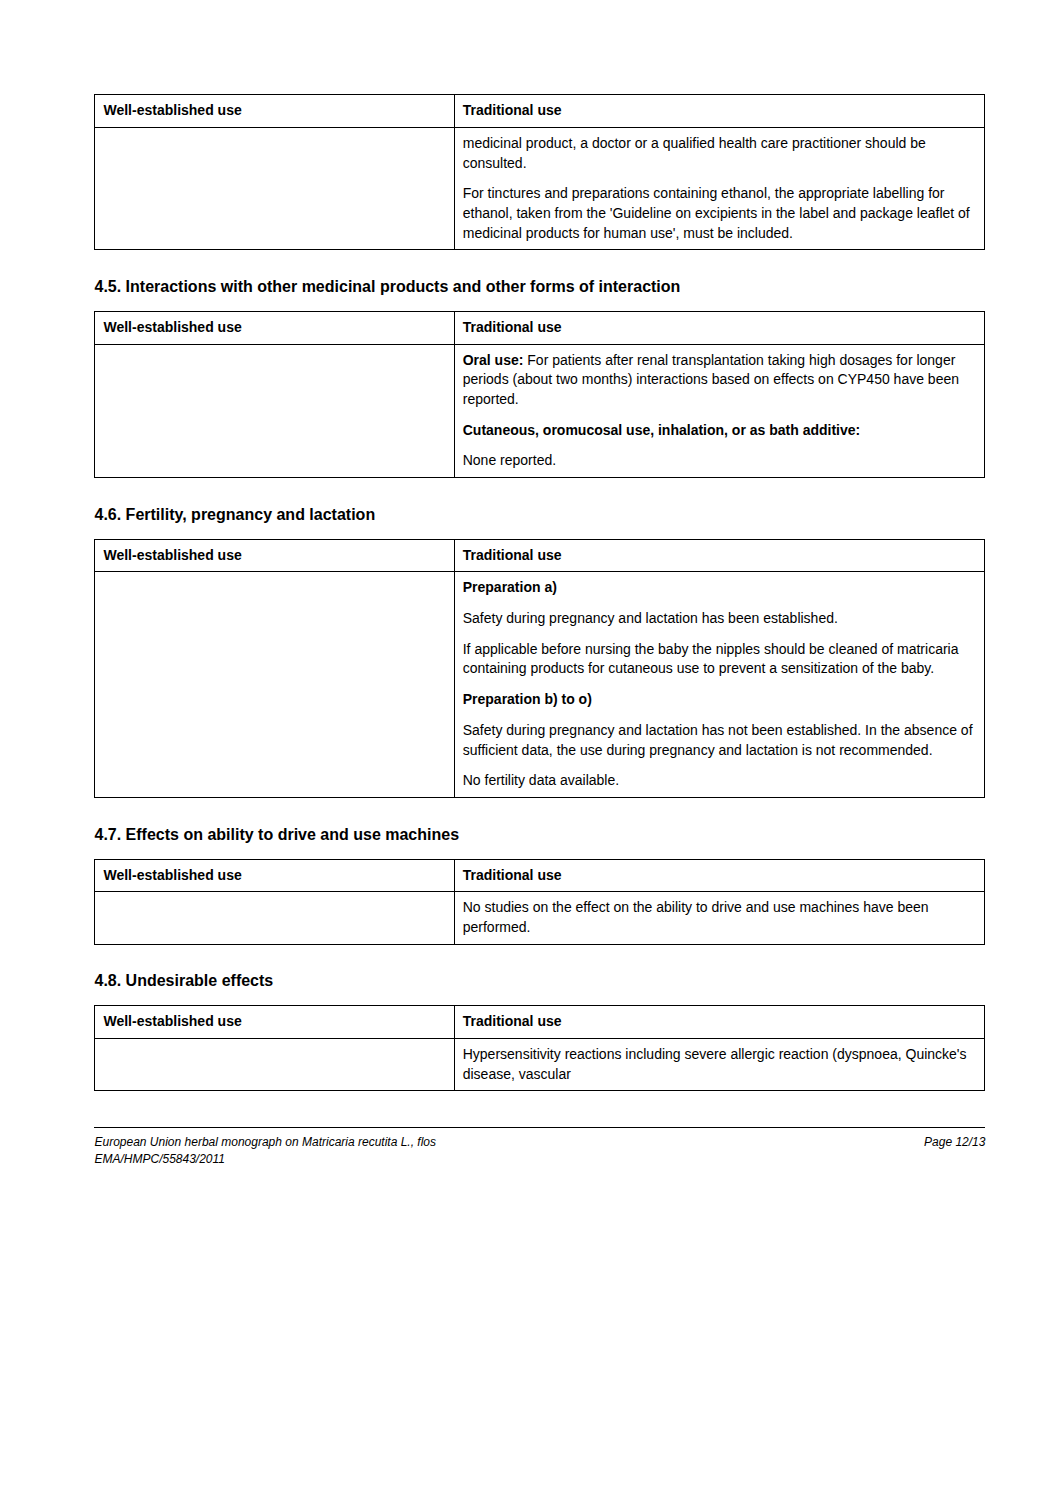| Well-established use | Traditional use |
| --- | --- |
| | medicinal product, a doctor or a qualified health care practitioner should be consulted. For tinctures and preparations containing ethanol, the appropriate labelling for ethanol, taken from the 'Guideline on excipients in the label and package leaflet of medicinal products for human use', must be included. |
4.5. Interactions with other medicinal products and other forms of interaction
| Well-established use | Traditional use |
| --- | --- |
| | Oral use: For patients after renal transplantation taking high dosages for longer periods (about two months) interactions based on effects on CYP450 have been reported. Cutaneous, oromucosal use, inhalation, or as bath additive: None reported. |
4.6. Fertility, pregnancy and lactation
| Well-established use | Traditional use |
| --- | --- |
| | Preparation a) Safety during pregnancy and lactation has been established. If applicable before nursing the baby the nipples should be cleaned of matricaria containing products for cutaneous use to prevent a sensitization of the baby. Preparation b) to o) Safety during pregnancy and lactation has not been established. In the absence of sufficient data, the use during pregnancy and lactation is not recommended. No fertility data available. |
4.7. Effects on ability to drive and use machines
| Well-established use | Traditional use |
| --- | --- |
| | No studies on the effect on the ability to drive and use machines have been performed. |
4.8. Undesirable effects
| Well-established use | Traditional use |
| --- | --- |
| | Hypersensitivity reactions including severe allergic reaction (dyspnoea, Quincke's disease, vascular |
European Union herbal monograph on Matricaria recutita L., flos
EMA/HMPC/55843/2011
Page 12/13